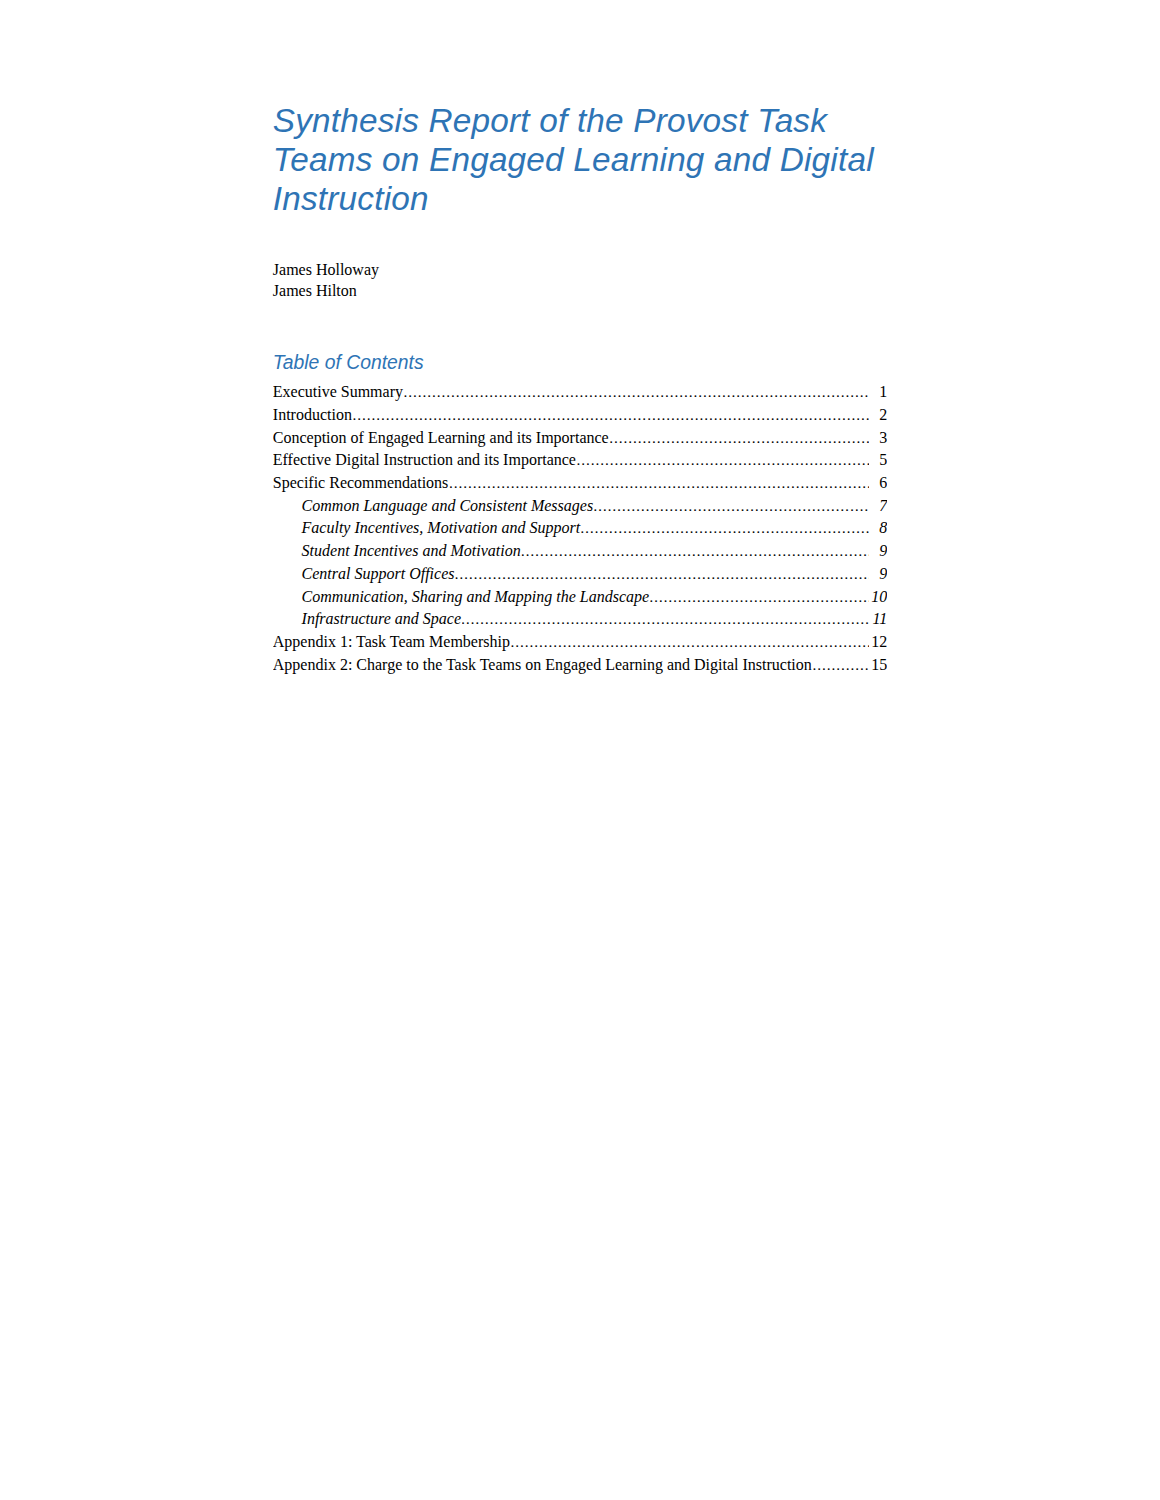Synthesis Report of the Provost Task Teams on Engaged Learning and Digital Instruction
James Holloway
James Hilton
Table of Contents
Executive Summary .................................................................................................................................................................. 1
Introduction ............................................................................................................................................................................... 2
Conception of Engaged Learning and its Importance ............................................................................................. 3
Effective Digital Instruction and its Importance ....................................................................................................... 5
Specific Recommendations ................................................................................................................................................. 6
Common Language and Consistent Messages ......................................................................................................... 7
Faculty Incentives, Motivation and Support ............................................................................................................. 8
Student Incentives and Motivation ............................................................................................................................. 9
Central Support Offices ................................................................................................................................................. 9
Communication, Sharing and Mapping the Landscape ..................................................................................... 10
Infrastructure and Space ............................................................................................................................................. 11
Appendix 1: Task Team Membership ......................................................................................................................... 12
Appendix 2: Charge to the Task Teams on Engaged Learning and Digital Instruction ........................... 15